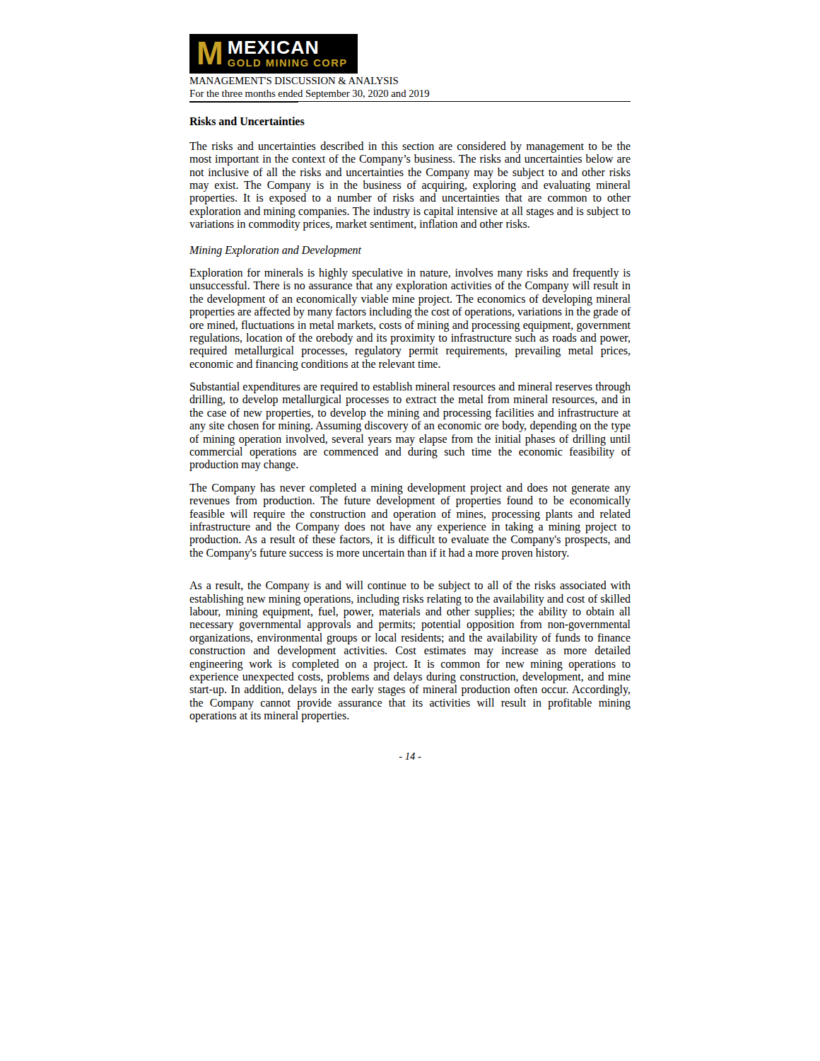M MEXICAN GOLD MINING CORP
MANAGEMENT'S DISCUSSION & ANALYSIS
For the three months ended September 30, 2020 and 2019
Risks and Uncertainties
The risks and uncertainties described in this section are considered by management to be the most important in the context of the Company’s business. The risks and uncertainties below are not inclusive of all the risks and uncertainties the Company may be subject to and other risks may exist. The Company is in the business of acquiring, exploring and evaluating mineral properties. It is exposed to a number of risks and uncertainties that are common to other exploration and mining companies. The industry is capital intensive at all stages and is subject to variations in commodity prices, market sentiment, inflation and other risks.
Mining Exploration and Development
Exploration for minerals is highly speculative in nature, involves many risks and frequently is unsuccessful. There is no assurance that any exploration activities of the Company will result in the development of an economically viable mine project. The economics of developing mineral properties are affected by many factors including the cost of operations, variations in the grade of ore mined, fluctuations in metal markets, costs of mining and processing equipment, government regulations, location of the orebody and its proximity to infrastructure such as roads and power, required metallurgical processes, regulatory permit requirements, prevailing metal prices, economic and financing conditions at the relevant time.
Substantial expenditures are required to establish mineral resources and mineral reserves through drilling, to develop metallurgical processes to extract the metal from mineral resources, and in the case of new properties, to develop the mining and processing facilities and infrastructure at any site chosen for mining. Assuming discovery of an economic ore body, depending on the type of mining operation involved, several years may elapse from the initial phases of drilling until commercial operations are commenced and during such time the economic feasibility of production may change.
The Company has never completed a mining development project and does not generate any revenues from production. The future development of properties found to be economically feasible will require the construction and operation of mines, processing plants and related infrastructure and the Company does not have any experience in taking a mining project to production. As a result of these factors, it is difficult to evaluate the Company's prospects, and the Company's future success is more uncertain than if it had a more proven history.
As a result, the Company is and will continue to be subject to all of the risks associated with establishing new mining operations, including risks relating to the availability and cost of skilled labour, mining equipment, fuel, power, materials and other supplies; the ability to obtain all necessary governmental approvals and permits; potential opposition from non-governmental organizations, environmental groups or local residents; and the availability of funds to finance construction and development activities. Cost estimates may increase as more detailed engineering work is completed on a project. It is common for new mining operations to experience unexpected costs, problems and delays during construction, development, and mine start-up. In addition, delays in the early stages of mineral production often occur. Accordingly, the Company cannot provide assurance that its activities will result in profitable mining operations at its mineral properties.
- 14 -